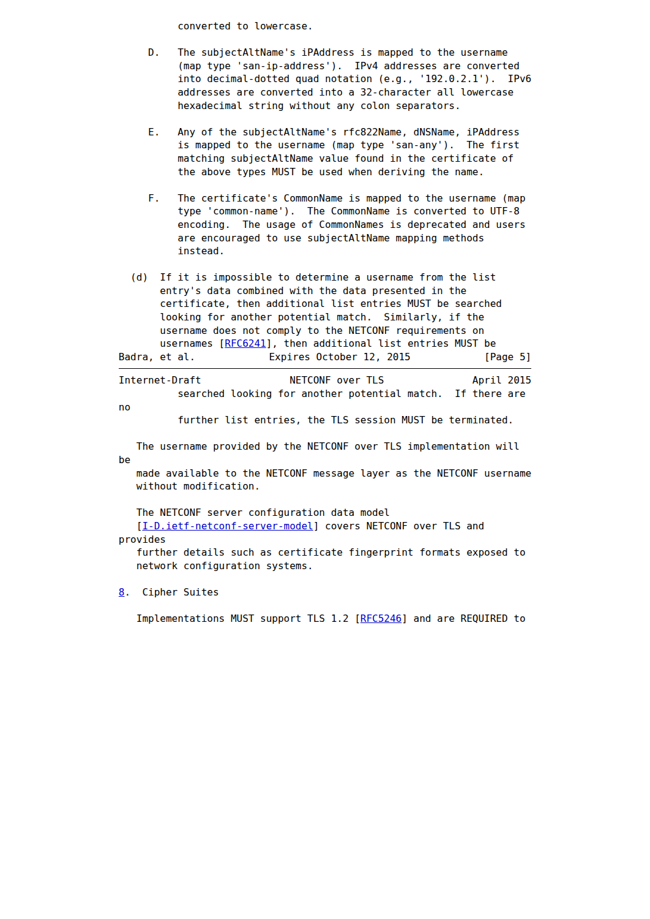converted to lowercase.

     D.   The subjectAltName's iPAddress is mapped to the username
          (map type 'san-ip-address').  IPv4 addresses are converted
          into decimal-dotted quad notation (e.g., '192.0.2.1').  IPv6
          addresses are converted into a 32-character all lowercase
          hexadecimal string without any colon separators.

     E.   Any of the subjectAltName's rfc822Name, dNSName, iPAddress
          is mapped to the username (map type 'san-any').  The first
          matching subjectAltName value found in the certificate of
          the above types MUST be used when deriving the name.

     F.   The certificate's CommonName is mapped to the username (map
          type 'common-name').  The CommonName is converted to UTF-8
          encoding.  The usage of CommonNames is deprecated and users
          are encouraged to use subjectAltName mapping methods
          instead.

  (d)  If it is impossible to determine a username from the list
       entry's data combined with the data presented in the
       certificate, then additional list entries MUST be searched
       looking for another potential match.  Similarly, if the
       username does not comply to the NETCONF requirements on
       usernames [RFC6241], then additional list entries MUST be
Badra, et al.
Expires October 12, 2015
[Page 5]
Internet-Draft
NETCONF over TLS
April 2015
          searched looking for another potential match.  If there are no
          further list entries, the TLS session MUST be terminated.

   The username provided by the NETCONF over TLS implementation will be
   made available to the NETCONF message layer as the NETCONF username
   without modification.

   The NETCONF server configuration data model
   [I-D.ietf-netconf-server-model] covers NETCONF over TLS and provides
   further details such as certificate fingerprint formats exposed to
   network configuration systems.

8.  Cipher Suites

   Implementations MUST support TLS 1.2 [RFC5246] and are REQUIRED to